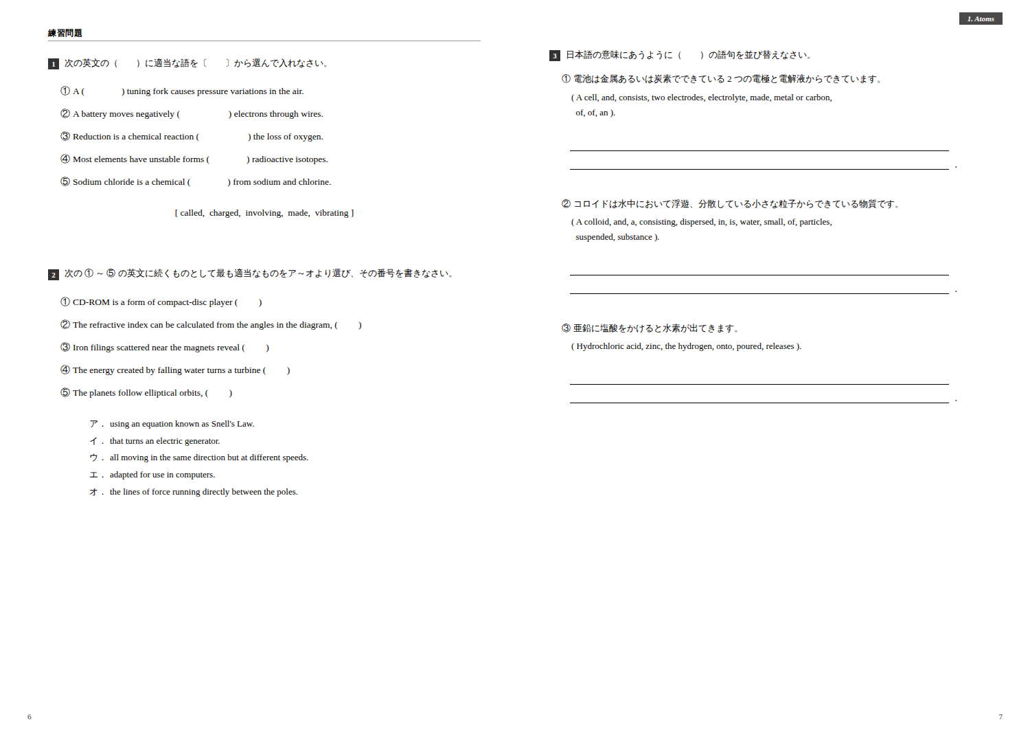練習問題
1次の英文の（　　）に適当な語を〔　　〕から選んで入れなさい。
① A ( ) tuning fork causes pressure variations in the air.
② A battery moves negatively ( ) electrons through wires.
③ Reduction is a chemical reaction ( ) the loss of oxygen.
④ Most elements have unstable forms ( ) radioactive isotopes.
⑤ Sodium chloride is a chemical ( ) from sodium and chlorine.
[ called, charged, involving, made, vibrating ]
2次の ① ～ ⑤ の英文に続くものとして最も適当なものをア～オより選び、その番号を書きなさい。
① CD-ROM is a form of compact-disc player ( )
② The refractive index can be calculated from the angles in the diagram, ( )
③ Iron filings scattered near the magnets reveal ( )
④ The energy created by falling water turns a turbine ( )
⑤ The planets follow elliptical orbits, ( )
ア．using an equation known as Snell's Law.
イ．that turns an electric generator.
ウ．all moving in the same direction but at different speeds.
エ．adapted for use in computers.
オ．the lines of force running directly between the poles.
6
1. Atoms
3日本語の意味にあうように（　　）の語句を並び替えなさい。
①電池は金属あるいは炭素でできている 2 つの電極と電解液からできています。
( A cell, and, consists, two electrodes, electrolyte, made, metal or carbon,
of, of, an ).
②コロイドは水中において浮遊、分散している小さな粒子からできている物質です。
( A colloid, and, a, consisting, dispersed, in, is, water, small, of, particles,
suspended, substance ).
③亜鉛に塩酸をかけると水素が出てきます。
( Hydrochloric acid, zinc, the hydrogen, onto, poured, releases ).
7